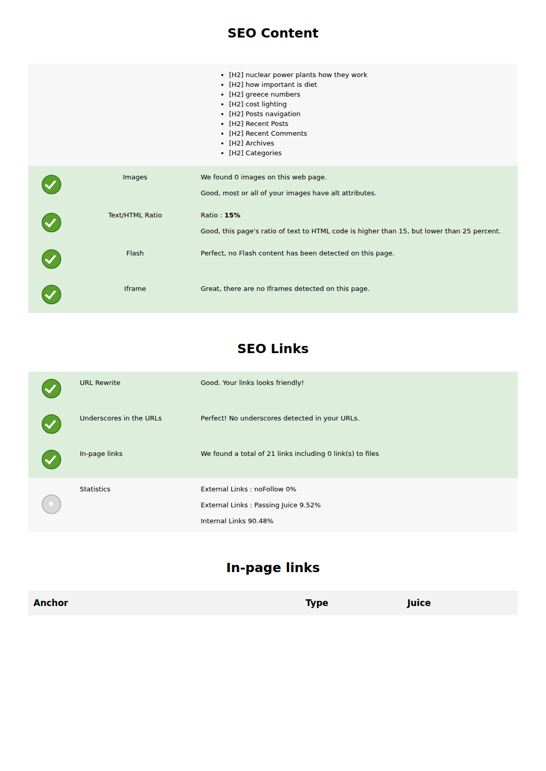SEO Content
| | | [H2] nuclear power plants how they work [H2] how important is diet [H2] greece numbers [H2] cost lighting [H2] Posts navigation [H2] Recent Posts [H2] Recent Comments [H2] Archives [H2] Categories |
| | Images | We found 0 images on this web page. Good, most or all of your images have alt attributes. |
| | Text/HTML Ratio | Ratio : 15% Good, this page's ratio of text to HTML code is higher than 15, but lower than 25 percent. |
| | Flash | Perfect, no Flash content has been detected on this page. |
| | Iframe | Great, there are no Iframes detected on this page. |
SEO Links
| | URL Rewrite | Good. Your links looks friendly! |
| | Underscores in the URLs | Perfect! No underscores detected in your URLs. |
| | In-page links | We found a total of 21 links including 0 link(s) to files |
| | Statistics | External Links : noFollow 0% External Links : Passing Juice 9.52% Internal Links 90.48% |
In-page links
| Anchor | Type | Juice |
| --- | --- | --- |